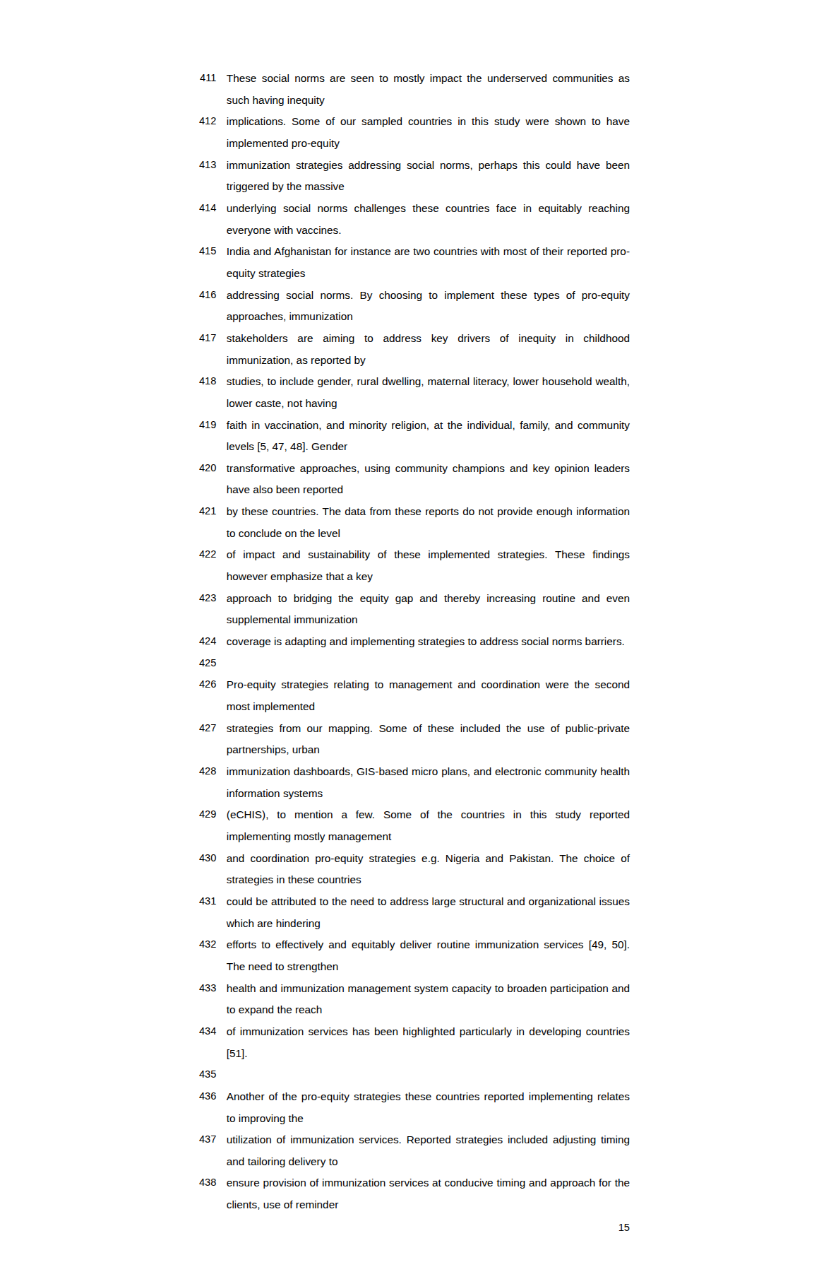These social norms are seen to mostly impact the underserved communities as such having inequity
implications. Some of our sampled countries in this study were shown to have implemented pro-equity
immunization strategies addressing social norms, perhaps this could have been triggered by the massive
underlying social norms challenges these countries face in equitably reaching everyone with vaccines.
India and Afghanistan for instance are two countries with most of their reported pro-equity strategies
addressing social norms. By choosing to implement these types of pro-equity approaches, immunization
stakeholders are aiming to address key drivers of inequity in childhood immunization, as reported by
studies, to include gender, rural dwelling, maternal literacy, lower household wealth, lower caste, not having
faith in vaccination, and minority religion, at the individual, family, and community levels [5, 47, 48]. Gender
transformative approaches, using community champions and key opinion leaders have also been reported
by these countries. The data from these reports do not provide enough information to conclude on the level
of impact and sustainability of these implemented strategies. These findings however emphasize that a key
approach to bridging the equity gap and thereby increasing routine and even supplemental immunization
coverage is adapting and implementing strategies to address social norms barriers.
Pro-equity strategies relating to management and coordination were the second most implemented
strategies from our mapping. Some of these included the use of public-private partnerships, urban
immunization dashboards, GIS-based micro plans, and electronic community health information systems
(eCHIS), to mention a few. Some of the countries in this study reported implementing mostly management
and coordination pro-equity strategies e.g. Nigeria and Pakistan. The choice of strategies in these countries
could be attributed to the need to address large structural and organizational issues which are hindering
efforts to effectively and equitably deliver routine immunization services [49, 50]. The need to strengthen
health and immunization management system capacity to broaden participation and to expand the reach
of immunization services has been highlighted particularly in developing countries [51].
Another of the pro-equity strategies these countries reported implementing relates to improving the
utilization of immunization services. Reported strategies included adjusting timing and tailoring delivery to
ensure provision of immunization services at conducive timing and approach for the clients, use of reminder
15